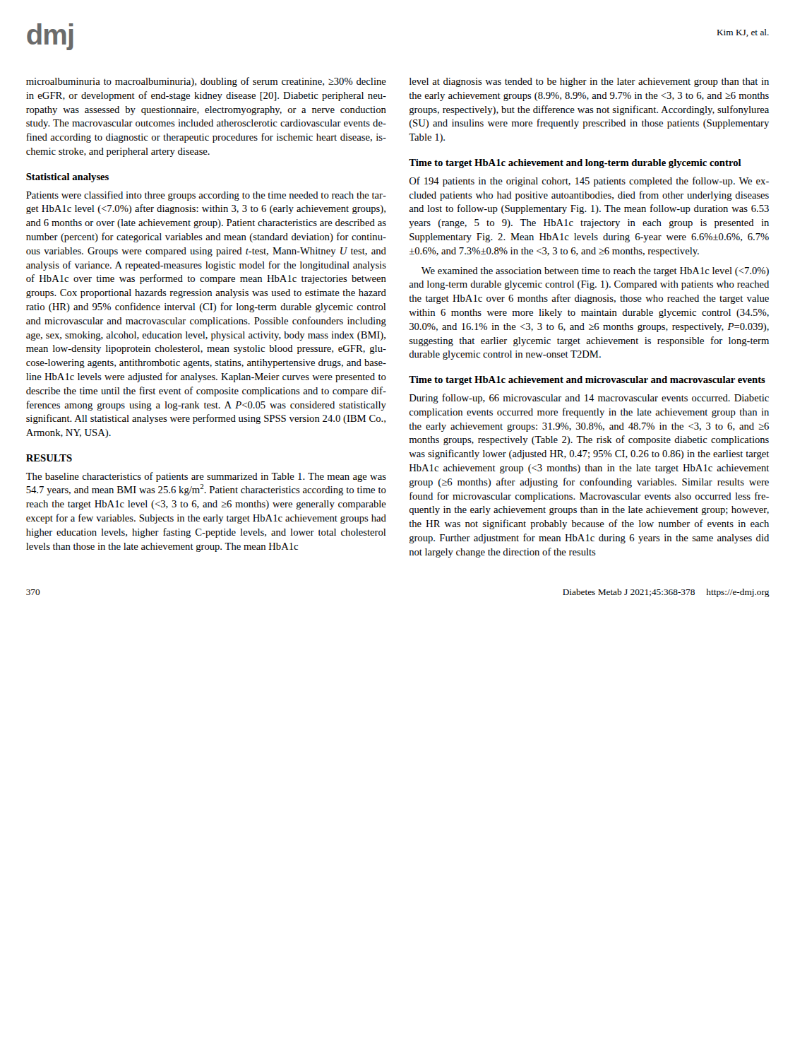dmj
Kim KJ, et al.
microalbuminuria to macroalbuminuria), doubling of serum creatinine, ≥30% decline in eGFR, or development of end-stage kidney disease [20]. Diabetic peripheral neuropathy was assessed by questionnaire, electromyography, or a nerve conduction study. The macrovascular outcomes included atherosclerotic cardiovascular events defined according to diagnostic or therapeutic procedures for ischemic heart disease, ischemic stroke, and peripheral artery disease.
Statistical analyses
Patients were classified into three groups according to the time needed to reach the target HbA1c level (<7.0%) after diagnosis: within 3, 3 to 6 (early achievement groups), and 6 months or over (late achievement group). Patient characteristics are described as number (percent) for categorical variables and mean (standard deviation) for continuous variables. Groups were compared using paired t-test, Mann-Whitney U test, and analysis of variance. A repeated-measures logistic model for the longitudinal analysis of HbA1c over time was performed to compare mean HbA1c trajectories between groups. Cox proportional hazards regression analysis was used to estimate the hazard ratio (HR) and 95% confidence interval (CI) for long-term durable glycemic control and microvascular and macrovascular complications. Possible confounders including age, sex, smoking, alcohol, education level, physical activity, body mass index (BMI), mean low-density lipoprotein cholesterol, mean systolic blood pressure, eGFR, glucose-lowering agents, antithrombotic agents, statins, antihypertensive drugs, and baseline HbA1c levels were adjusted for analyses. Kaplan-Meier curves were presented to describe the time until the first event of composite complications and to compare differences among groups using a log-rank test. A P<0.05 was considered statistically significant. All statistical analyses were performed using SPSS version 24.0 (IBM Co., Armonk, NY, USA).
RESULTS
The baseline characteristics of patients are summarized in Table 1. The mean age was 54.7 years, and mean BMI was 25.6 kg/m2. Patient characteristics according to time to reach the target HbA1c level (<3, 3 to 6, and ≥6 months) were generally comparable except for a few variables. Subjects in the early target HbA1c achievement groups had higher education levels, higher fasting C-peptide levels, and lower total cholesterol levels than those in the late achievement group. The mean HbA1c
level at diagnosis was tended to be higher in the later achievement group than that in the early achievement groups (8.9%, 8.9%, and 9.7% in the <3, 3 to 6, and ≥6 months groups, respectively), but the difference was not significant. Accordingly, sulfonylurea (SU) and insulins were more frequently prescribed in those patients (Supplementary Table 1).
Time to target HbA1c achievement and long-term durable glycemic control
Of 194 patients in the original cohort, 145 patients completed the follow-up. We excluded patients who had positive autoantibodies, died from other underlying diseases and lost to follow-up (Supplementary Fig. 1). The mean follow-up duration was 6.53 years (range, 5 to 9). The HbA1c trajectory in each group is presented in Supplementary Fig. 2. Mean HbA1c levels during 6-year were 6.6%±0.6%, 6.7%±0.6%, and 7.3%±0.8% in the <3, 3 to 6, and ≥6 months, respectively.
We examined the association between time to reach the target HbA1c level (<7.0%) and long-term durable glycemic control (Fig. 1). Compared with patients who reached the target HbA1c over 6 months after diagnosis, those who reached the target value within 6 months were more likely to maintain durable glycemic control (34.5%, 30.0%, and 16.1% in the <3, 3 to 6, and ≥6 months groups, respectively, P=0.039), suggesting that earlier glycemic target achievement is responsible for long-term durable glycemic control in new-onset T2DM.
Time to target HbA1c achievement and microvascular and macrovascular events
During follow-up, 66 microvascular and 14 macrovascular events occurred. Diabetic complication events occurred more frequently in the late achievement group than in the early achievement groups: 31.9%, 30.8%, and 48.7% in the <3, 3 to 6, and ≥6 months groups, respectively (Table 2). The risk of composite diabetic complications was significantly lower (adjusted HR, 0.47; 95% CI, 0.26 to 0.86) in the earliest target HbA1c achievement group (<3 months) than in the late target HbA1c achievement group (≥6 months) after adjusting for confounding variables. Similar results were found for microvascular complications. Macrovascular events also occurred less frequently in the early achievement groups than in the late achievement group; however, the HR was not significant probably because of the low number of events in each group. Further adjustment for mean HbA1c during 6 years in the same analyses did not largely change the direction of the results
370
Diabetes Metab J 2021;45:368-378 https://e-dmj.org